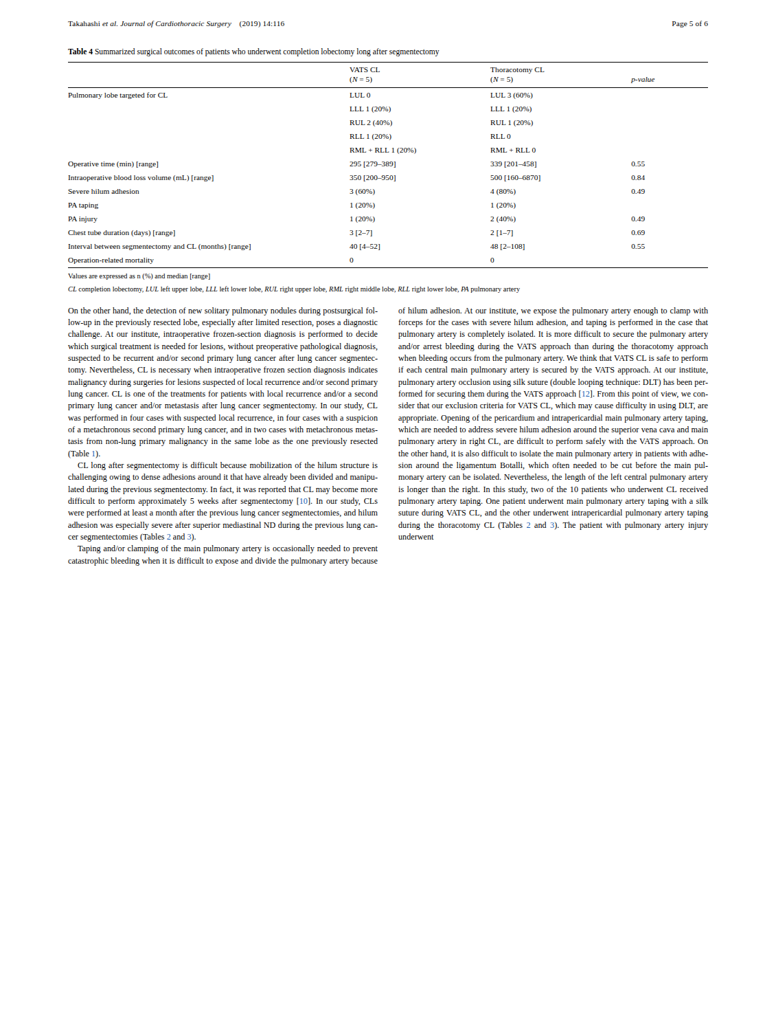Takahashi et al. Journal of Cardiothoracic Surgery (2019) 14:116
Page 5 of 6
Table 4 Summarized surgical outcomes of patients who underwent completion lobectomy long after segmentectomy
| | VATS CL ( N = 5) | Thoracotomy CL ( N = 5) | p-value |
| --- | --- | --- | --- |
| Pulmonary lobe targeted for CL | LUL 0 | LUL 3 (60%) | |
| | LLL 1 (20%) | LLL 1 (20%) | |
| | RUL 2 (40%) | RUL 1 (20%) | |
| | RLL 1 (20%) | RLL 0 | |
| | RML + RLL 1 (20%) | RML + RLL 0 | |
| Operative time (min) [range] | 295 [279–389] | 339 [201–458] | 0.55 |
| Intraoperative blood loss volume (mL) [range] | 350 [200–950] | 500 [160–6870] | 0.84 |
| Severe hilum adhesion | 3 (60%) | 4 (80%) | 0.49 |
| PA taping | 1 (20%) | 1 (20%) | |
| PA injury | 1 (20%) | 2 (40%) | 0.49 |
| Chest tube duration (days) [range] | 3 [2–7] | 2 [1–7] | 0.69 |
| Interval between segmentectomy and CL (months) [range] | 40 [4–52] | 48 [2–108] | 0.55 |
| Operation-related mortality | 0 | 0 | |
Values are expressed as n (%) and median [range]
CL completion lobectomy, LUL left upper lobe, LLL left lower lobe, RUL right upper lobe, RML right middle lobe, RLL right lower lobe, PA pulmonary artery
On the other hand, the detection of new solitary pulmonary nodules during postsurgical follow-up in the previously resected lobe, especially after limited resection, poses a diagnostic challenge. At our institute, intraoperative frozen-section diagnosis is performed to decide which surgical treatment is needed for lesions, without preoperative pathological diagnosis, suspected to be recurrent and/or second primary lung cancer after lung cancer segmentectomy. Nevertheless, CL is necessary when intraoperative frozen section diagnosis indicates malignancy during surgeries for lesions suspected of local recurrence and/or second primary lung cancer. CL is one of the treatments for patients with local recurrence and/or a second primary lung cancer and/or metastasis after lung cancer segmentectomy. In our study, CL was performed in four cases with suspected local recurrence, in four cases with a suspicion of a metachronous second primary lung cancer, and in two cases with metachronous metastasis from non-lung primary malignancy in the same lobe as the one previously resected (Table 1).
CL long after segmentectomy is difficult because mobilization of the hilum structure is challenging owing to dense adhesions around it that have already been divided and manipulated during the previous segmentectomy. In fact, it was reported that CL may become more difficult to perform approximately 5 weeks after segmentectomy [10]. In our study, CLs were performed at least a month after the previous lung cancer segmentectomies, and hilum adhesion was especially severe after superior mediastinal ND during the previous lung cancer segmentectomies (Tables 2 and 3).
Taping and/or clamping of the main pulmonary artery is occasionally needed to prevent catastrophic bleeding when it is difficult to expose and divide the pulmonary artery because of hilum adhesion. At our institute, we expose the pulmonary artery enough to clamp with forceps for the cases with severe hilum adhesion, and taping is performed in the case that pulmonary artery is completely isolated. It is more difficult to secure the pulmonary artery and/or arrest bleeding during the VATS approach than during the thoracotomy approach when bleeding occurs from the pulmonary artery. We think that VATS CL is safe to perform if each central main pulmonary artery is secured by the VATS approach. At our institute, pulmonary artery occlusion using silk suture (double looping technique: DLT) has been performed for securing them during the VATS approach [12]. From this point of view, we consider that our exclusion criteria for VATS CL, which may cause difficulty in using DLT, are appropriate. Opening of the pericardium and intrapericardial main pulmonary artery taping, which are needed to address severe hilum adhesion around the superior vena cava and main pulmonary artery in right CL, are difficult to perform safely with the VATS approach. On the other hand, it is also difficult to isolate the main pulmonary artery in patients with adhesion around the ligamentum Botalli, which often needed to be cut before the main pulmonary artery can be isolated. Nevertheless, the length of the left central pulmonary artery is longer than the right. In this study, two of the 10 patients who underwent CL received pulmonary artery taping. One patient underwent main pulmonary artery taping with a silk suture during VATS CL, and the other underwent intrapericardial pulmonary artery taping during the thoracotomy CL (Tables 2 and 3). The patient with pulmonary artery injury underwent